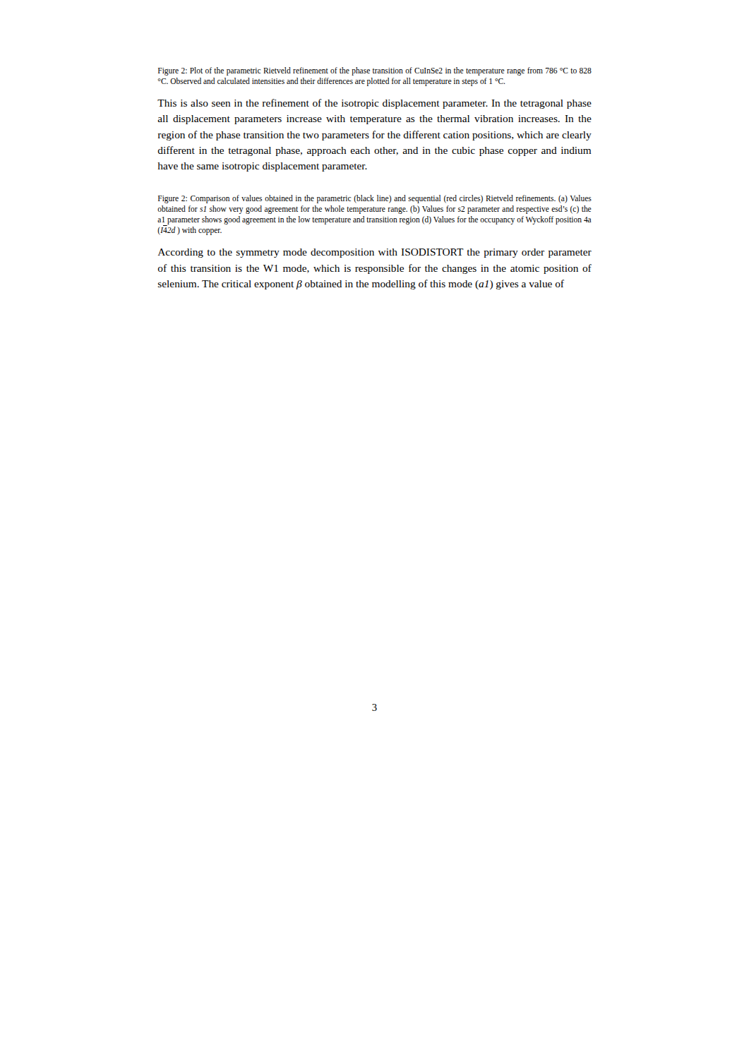Figure 2: Plot of the parametric Rietveld refinement of the phase transition of CuInSe2 in the temperature range from 786 °C to 828 °C. Observed and calculated intensities and their differences are plotted for all temperature in steps of 1 °C.
This is also seen in the refinement of the isotropic displacement parameter. In the tetragonal phase all displacement parameters increase with temperature as the thermal vibration increases. In the region of the phase transition the two parameters for the different cation positions, which are clearly different in the tetragonal phase, approach each other, and in the cubic phase copper and indium have the same isotropic displacement parameter.
Figure 2: Comparison of values obtained in the parametric (black line) and sequential (red circles) Rietveld refinements. (a) Values obtained for s1 show very good agreement for the whole temperature range. (b) Values for s2 parameter and respective esd’s (c) the a1 parameter shows good agreement in the low temperature and transition region (d) Values for the occupancy of Wyckoff position 4a (I 42d ) with copper.
According to the symmetry mode decomposition with ISODISTORT the primary order parameter of this transition is the W1 mode, which is responsible for the changes in the atomic position of selenium. The critical exponent β obtained in the modelling of this mode (a1) gives a value of
3